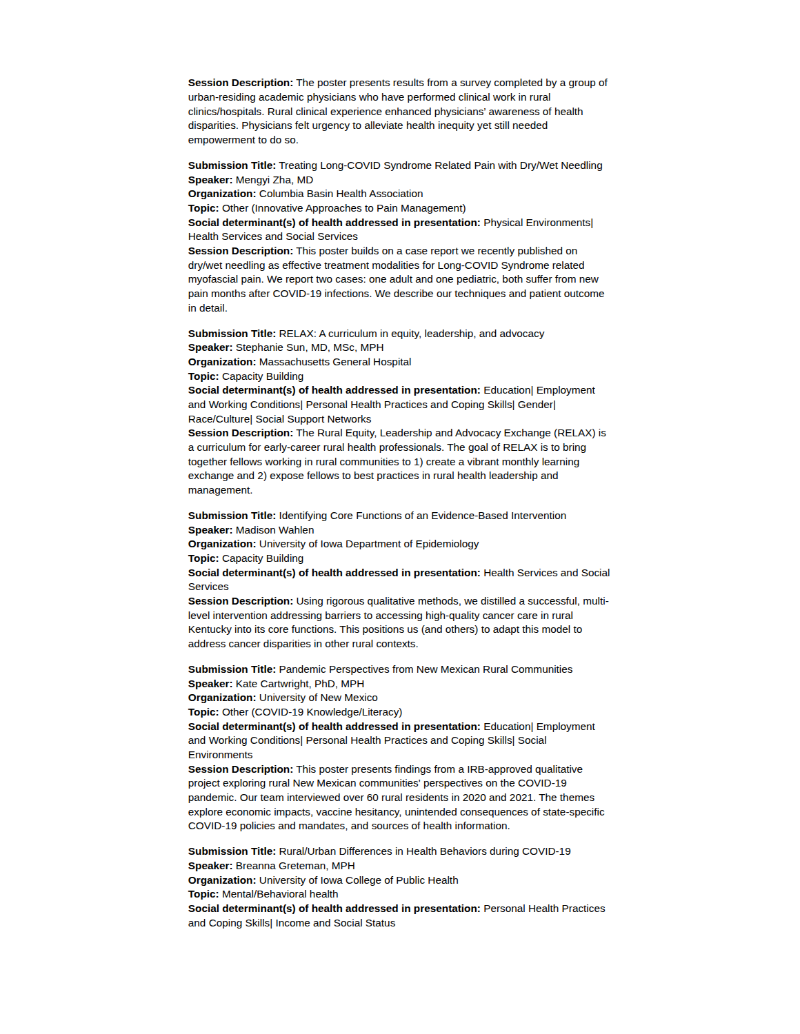Session Description: The poster presents results from a survey completed by a group of urban-residing academic physicians who have performed clinical work in rural clinics/hospitals. Rural clinical experience enhanced physicians’ awareness of health disparities. Physicians felt urgency to alleviate health inequity yet still needed empowerment to do so.
Submission Title: Treating Long-COVID Syndrome Related Pain with Dry/Wet Needling
Speaker: Mengyi Zha, MD
Organization: Columbia Basin Health Association
Topic: Other (Innovative Approaches to Pain Management)
Social determinant(s) of health addressed in presentation: Physical Environments| Health Services and Social Services
Session Description: This poster builds on a case report we recently published on dry/wet needling as effective treatment modalities for Long-COVID Syndrome related myofascial pain. We report two cases: one adult and one pediatric, both suffer from new pain months after COVID-19 infections. We describe our techniques and patient outcome in detail.
Submission Title: RELAX: A curriculum in equity, leadership, and advocacy
Speaker: Stephanie Sun, MD, MSc, MPH
Organization: Massachusetts General Hospital
Topic: Capacity Building
Social determinant(s) of health addressed in presentation: Education| Employment and Working Conditions| Personal Health Practices and Coping Skills| Gender| Race/Culture| Social Support Networks
Session Description: The Rural Equity, Leadership and Advocacy Exchange (RELAX) is a curriculum for early-career rural health professionals. The goal of RELAX is to bring together fellows working in rural communities to 1) create a vibrant monthly learning exchange and 2) expose fellows to best practices in rural health leadership and management.
Submission Title: Identifying Core Functions of an Evidence-Based Intervention
Speaker: Madison Wahlen
Organization: University of Iowa Department of Epidemiology
Topic: Capacity Building
Social determinant(s) of health addressed in presentation: Health Services and Social Services
Session Description: Using rigorous qualitative methods, we distilled a successful, multi-level intervention addressing barriers to accessing high-quality cancer care in rural Kentucky into its core functions. This positions us (and others) to adapt this model to address cancer disparities in other rural contexts.
Submission Title: Pandemic Perspectives from New Mexican Rural Communities
Speaker: Kate Cartwright, PhD, MPH
Organization: University of New Mexico
Topic: Other (COVID-19 Knowledge/Literacy)
Social determinant(s) of health addressed in presentation: Education| Employment and Working Conditions| Personal Health Practices and Coping Skills| Social Environments
Session Description: This poster presents findings from a IRB-approved qualitative project exploring rural New Mexican communities' perspectives on the COVID-19 pandemic. Our team interviewed over 60 rural residents in 2020 and 2021. The themes explore economic impacts, vaccine hesitancy, unintended consequences of state-specific COVID-19 policies and mandates, and sources of health information.
Submission Title: Rural/Urban Differences in Health Behaviors during COVID-19
Speaker: Breanna Greteman, MPH
Organization: University of Iowa College of Public Health
Topic: Mental/Behavioral health
Social determinant(s) of health addressed in presentation: Personal Health Practices and Coping Skills| Income and Social Status